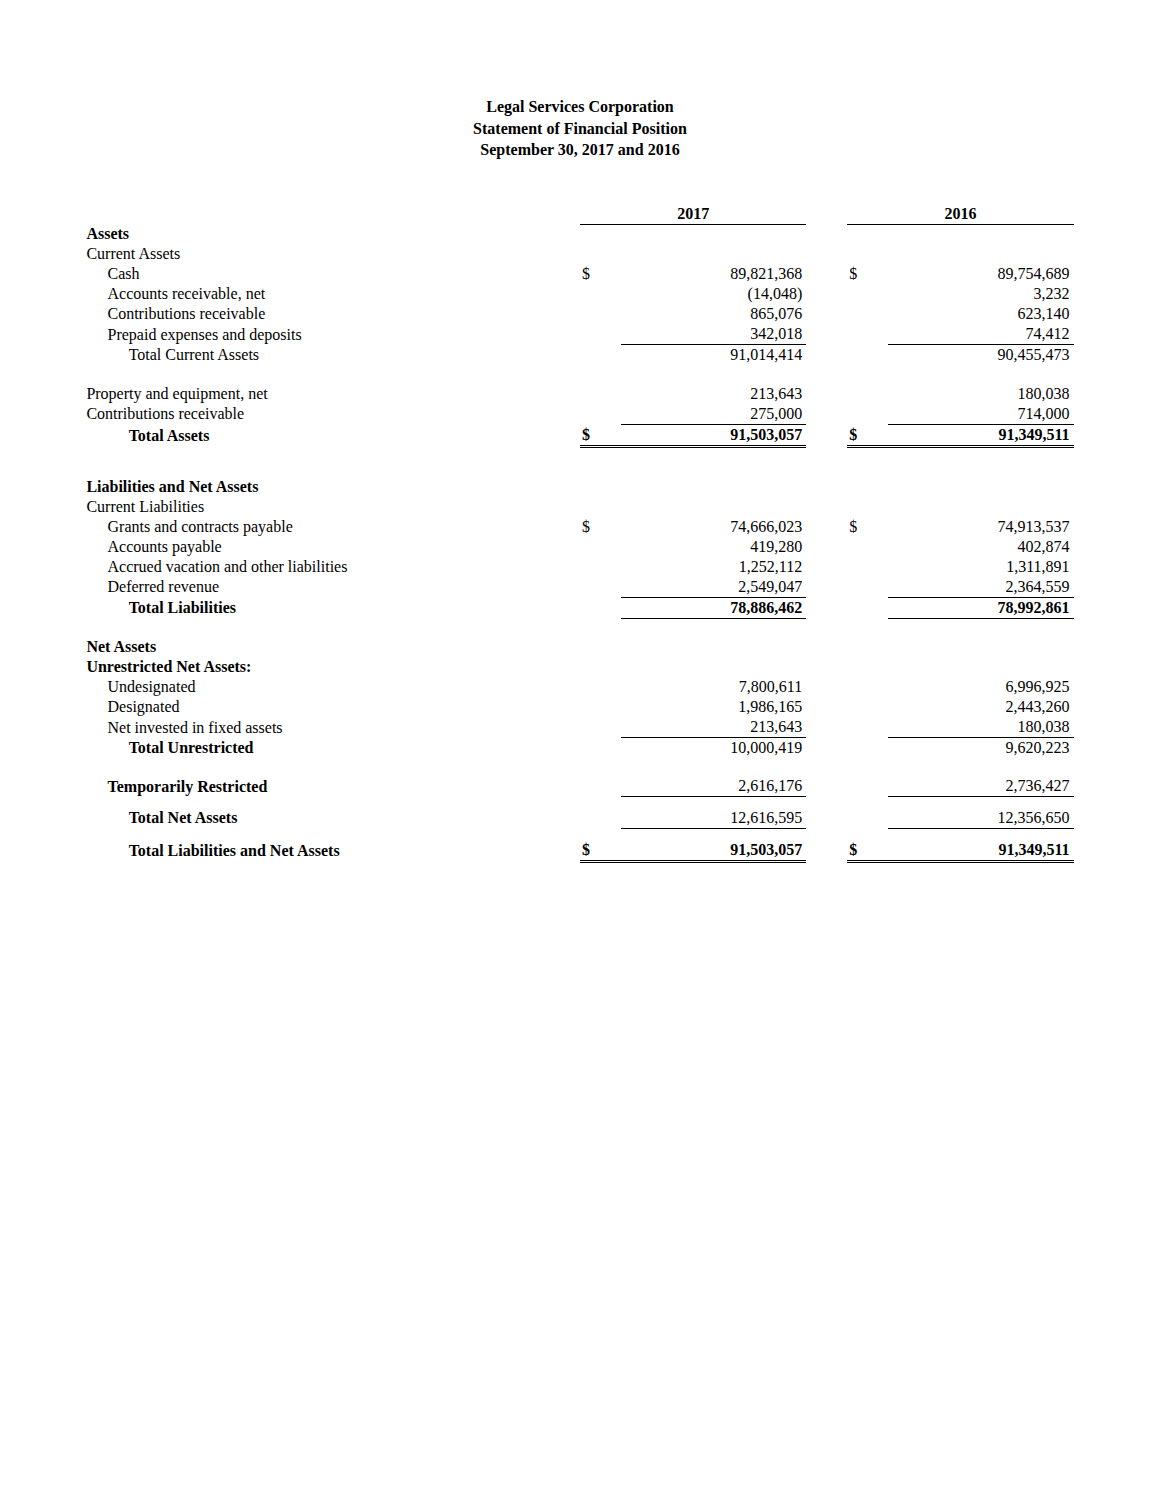Legal Services Corporation
Statement of Financial Position
September 30, 2017 and 2016
| | 2017 | | 2016 |
| Assets | | | | | |
| Current Assets | | | | | |
| Cash | $ | 89,821,368 | | $ | 89,754,689 |
| Accounts receivable, net | | (14,048) | | | 3,232 |
| Contributions receivable | | 865,076 | | | 623,140 |
| Prepaid expenses and deposits | | 342,018 | | | 74,412 |
| Total Current Assets | | 91,014,414 | | | 90,455,473 |
| Property and equipment, net | | 213,643 | | | 180,038 |
| Contributions receivable | | 275,000 | | | 714,000 |
| Total Assets | $ | 91,503,057 | | $ | 91,349,511 |
| Liabilities and Net Assets | | | | | |
| Current Liabilities | | | | | |
| Grants and contracts payable | $ | 74,666,023 | | $ | 74,913,537 |
| Accounts payable | | 419,280 | | | 402,874 |
| Accrued vacation and other liabilities | | 1,252,112 | | | 1,311,891 |
| Deferred revenue | | 2,549,047 | | | 2,364,559 |
| Total Liabilities | | 78,886,462 | | | 78,992,861 |
| Net Assets | | | | | |
| Unrestricted Net Assets: | | | | | |
| Undesignated | | 7,800,611 | | | 6,996,925 |
| Designated | | 1,986,165 | | | 2,443,260 |
| Net invested in fixed assets | | 213,643 | | | 180,038 |
| Total Unrestricted | | 10,000,419 | | | 9,620,223 |
| Temporarily Restricted | | 2,616,176 | | | 2,736,427 |
| Total Net Assets | | 12,616,595 | | | 12,356,650 |
| Total Liabilities and Net Assets | $ | 91,503,057 | | $ | 91,349,511 |